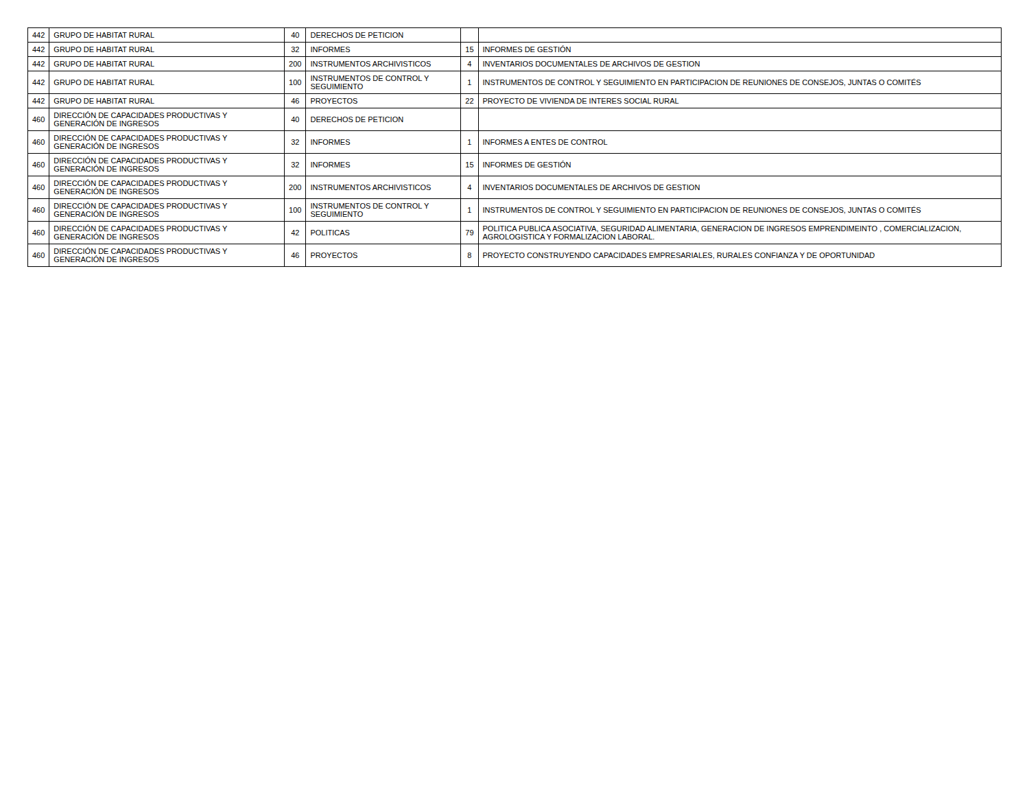| 442 | GRUPO DE HABITAT RURAL | 40 | DERECHOS DE PETICION | | |
| 442 | GRUPO DE HABITAT RURAL | 32 | INFORMES | 15 | INFORMES DE GESTIÓN |
| 442 | GRUPO DE HABITAT RURAL | 200 | INSTRUMENTOS ARCHIVISTICOS | 4 | INVENTARIOS DOCUMENTALES DE ARCHIVOS DE GESTION |
| 442 | GRUPO DE HABITAT RURAL | 100 | INSTRUMENTOS DE CONTROL Y SEGUIMIENTO | 1 | INSTRUMENTOS DE CONTROL Y SEGUIMIENTO EN PARTICIPACION DE REUNIONES DE CONSEJOS, JUNTAS O COMITÉS |
| 442 | GRUPO DE HABITAT RURAL | 46 | PROYECTOS | 22 | PROYECTO DE VIVIENDA DE INTERES SOCIAL RURAL |
| 460 | DIRECCIÓN DE CAPACIDADES PRODUCTIVAS Y GENERACIÓN DE INGRESOS | 40 | DERECHOS DE PETICION | | |
| 460 | DIRECCIÓN DE CAPACIDADES PRODUCTIVAS Y GENERACIÓN DE INGRESOS | 32 | INFORMES | 1 | INFORMES A ENTES DE CONTROL |
| 460 | DIRECCIÓN DE CAPACIDADES PRODUCTIVAS Y GENERACIÓN DE INGRESOS | 32 | INFORMES | 15 | INFORMES DE GESTIÓN |
| 460 | DIRECCIÓN DE CAPACIDADES PRODUCTIVAS Y GENERACIÓN DE INGRESOS | 200 | INSTRUMENTOS ARCHIVISTICOS | 4 | INVENTARIOS DOCUMENTALES DE ARCHIVOS DE GESTION |
| 460 | DIRECCIÓN DE CAPACIDADES PRODUCTIVAS Y GENERACIÓN DE INGRESOS | 100 | INSTRUMENTOS DE CONTROL Y SEGUIMIENTO | 1 | INSTRUMENTOS DE CONTROL Y SEGUIMIENTO EN PARTICIPACION DE REUNIONES DE CONSEJOS, JUNTAS O COMITÉS |
| 460 | DIRECCIÓN DE CAPACIDADES PRODUCTIVAS Y GENERACIÓN DE INGRESOS | 42 | POLITICAS | 79 | POLITICA PUBLICA ASOCIATIVA, SEGURIDAD ALIMENTARIA, GENERACION DE INGRESOS EMPRENDIMEINTO , COMERCIALIZACION, AGROLOGISTICA Y FORMALIZACION LABORAL. |
| 460 | DIRECCIÓN DE CAPACIDADES PRODUCTIVAS Y GENERACIÓN DE INGRESOS | 46 | PROYECTOS | 8 | PROYECTO CONSTRUYENDO CAPACIDADES EMPRESARIALES, RURALES CONFIANZA Y DE OPORTUNIDAD |